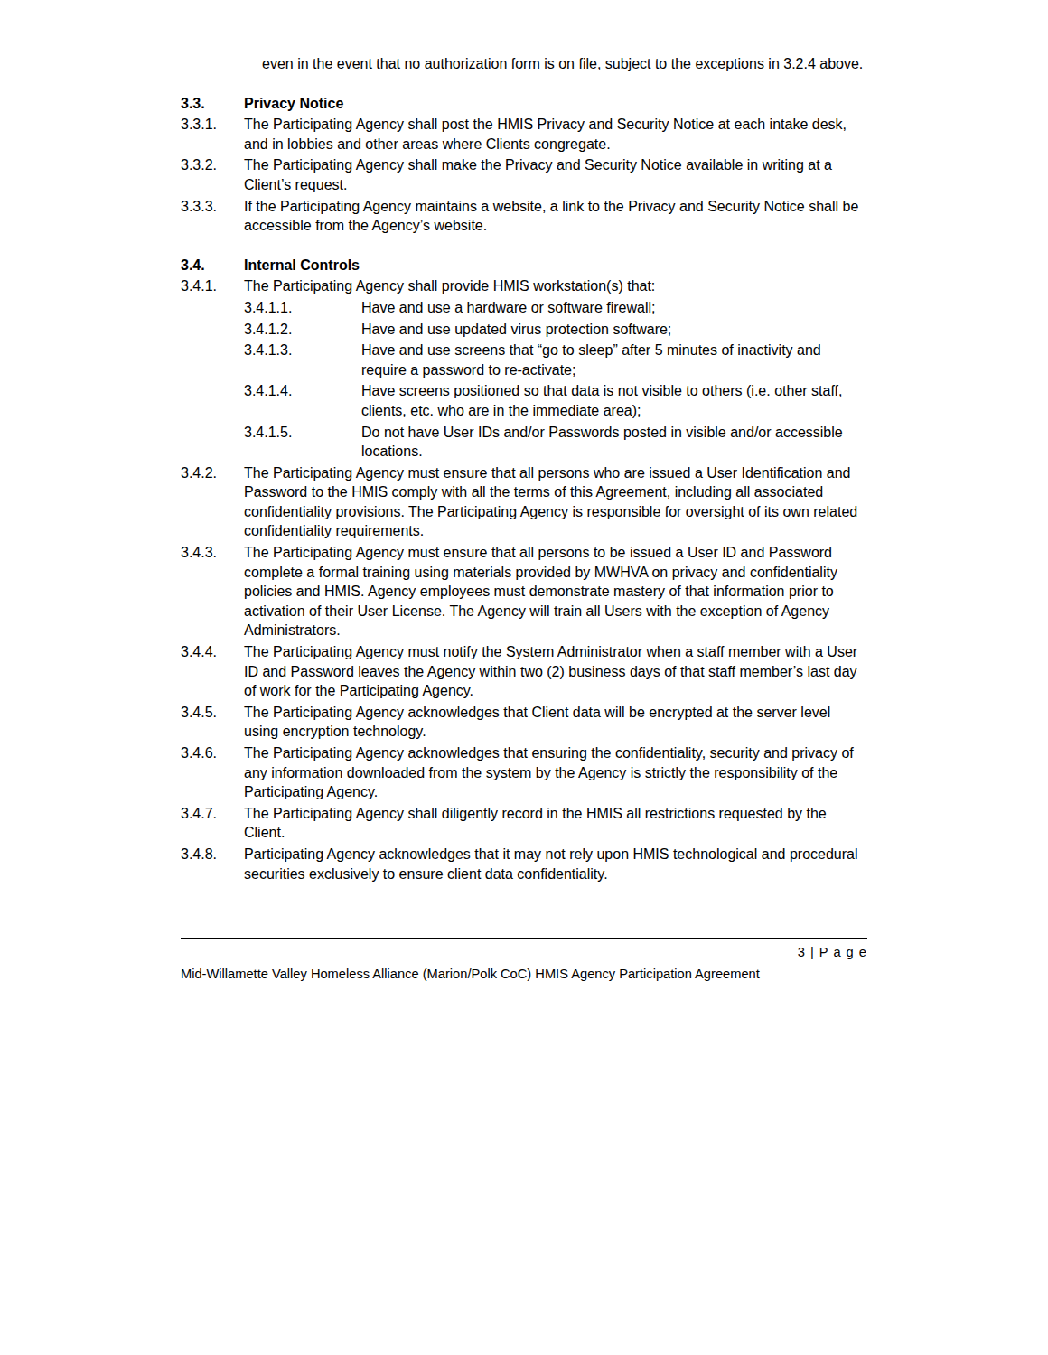even in the event that no authorization form is on file, subject to the exceptions in 3.2.4 above.
3.3. Privacy Notice
3.3.1. The Participating Agency shall post the HMIS Privacy and Security Notice at each intake desk, and in lobbies and other areas where Clients congregate.
3.3.2. The Participating Agency shall make the Privacy and Security Notice available in writing at a Client’s request.
3.3.3. If the Participating Agency maintains a website, a link to the Privacy and Security Notice shall be accessible from the Agency’s website.
3.4. Internal Controls
3.4.1. The Participating Agency shall provide HMIS workstation(s) that:
3.4.1.1. Have and use a hardware or software firewall;
3.4.1.2. Have and use updated virus protection software;
3.4.1.3. Have and use screens that “go to sleep” after 5 minutes of inactivity and require a password to re-activate;
3.4.1.4. Have screens positioned so that data is not visible to others (i.e. other staff, clients, etc. who are in the immediate area);
3.4.1.5. Do not have User IDs and/or Passwords posted in visible and/or accessible locations.
3.4.2. The Participating Agency must ensure that all persons who are issued a User Identification and Password to the HMIS comply with all the terms of this Agreement, including all associated confidentiality provisions. The Participating Agency is responsible for oversight of its own related confidentiality requirements.
3.4.3. The Participating Agency must ensure that all persons to be issued a User ID and Password complete a formal training using materials provided by MWHVA on privacy and confidentiality policies and HMIS. Agency employees must demonstrate mastery of that information prior to activation of their User License. The Agency will train all Users with the exception of Agency Administrators.
3.4.4. The Participating Agency must notify the System Administrator when a staff member with a User ID and Password leaves the Agency within two (2) business days of that staff member’s last day of work for the Participating Agency.
3.4.5. The Participating Agency acknowledges that Client data will be encrypted at the server level using encryption technology.
3.4.6. The Participating Agency acknowledges that ensuring the confidentiality, security and privacy of any information downloaded from the system by the Agency is strictly the responsibility of the Participating Agency.
3.4.7. The Participating Agency shall diligently record in the HMIS all restrictions requested by the Client.
3.4.8. Participating Agency acknowledges that it may not rely upon HMIS technological and procedural securities exclusively to ensure client data confidentiality.
3 | P a g e
Mid-Willamette Valley Homeless Alliance (Marion/Polk CoC) HMIS Agency Participation Agreement